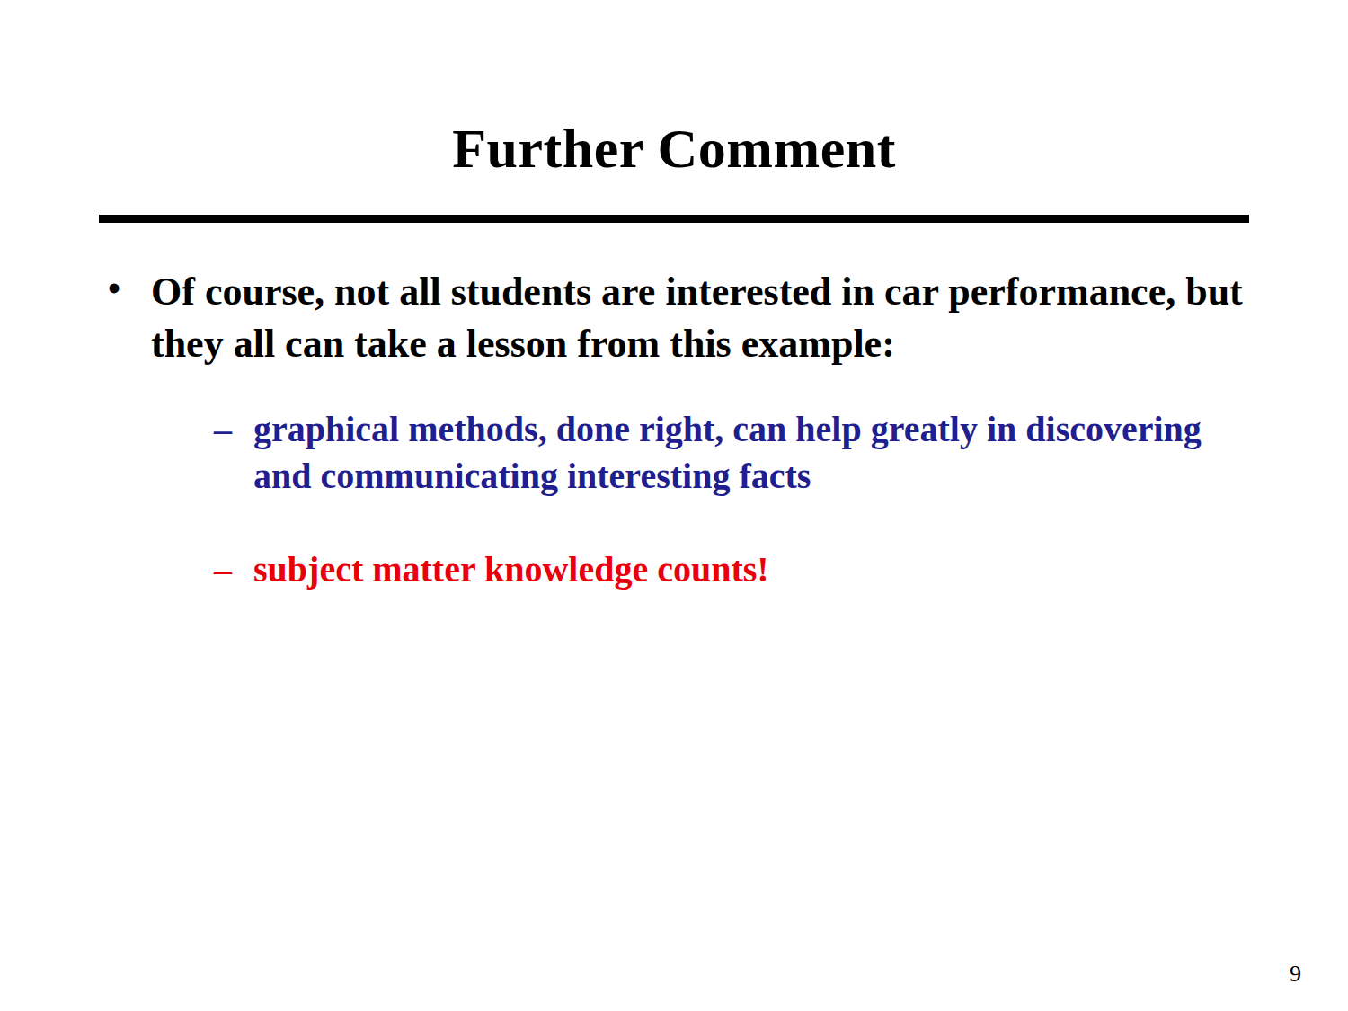Further Comment
Of course, not all students are interested in car performance, but they all can take a lesson from this example:
graphical methods, done right, can help greatly in discovering and communicating interesting facts
subject matter knowledge counts!
9